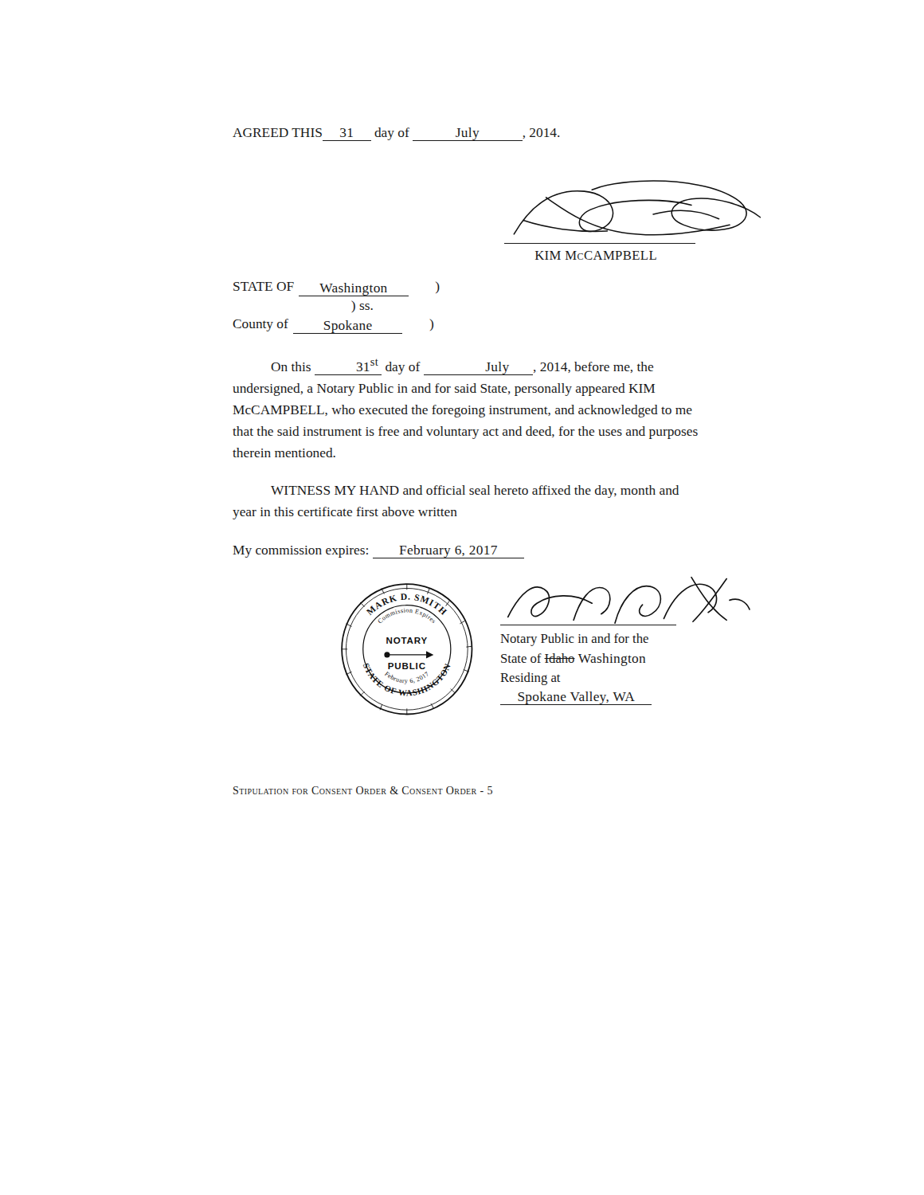AGREED THIS31 day of July, 2014.
KIM McCAMPBELL
STATE OF Washington )
) ss.
County of Spokane )
On this 31st day of July, 2014, before me, the undersigned, a Notary Public in and for said State, personally appeared KIM McCAMPBELL, who executed the foregoing instrument, and acknowledged to me that the said instrument is free and voluntary act and deed, for the uses and purposes therein mentioned.
WITNESS MY HAND and official seal hereto affixed the day, month and year in this certificate first above written
My commission expires: February 6, 2017
MARK D. SMITH STATE OF WASHINGTON Commission Expires February 6, 2017 NOTARY PUBLIC
Notary Public in and for the
State of Idaho Washington
Residing at Spokane Valley, WA
Stipulation for Consent Order & Consent Order - 5